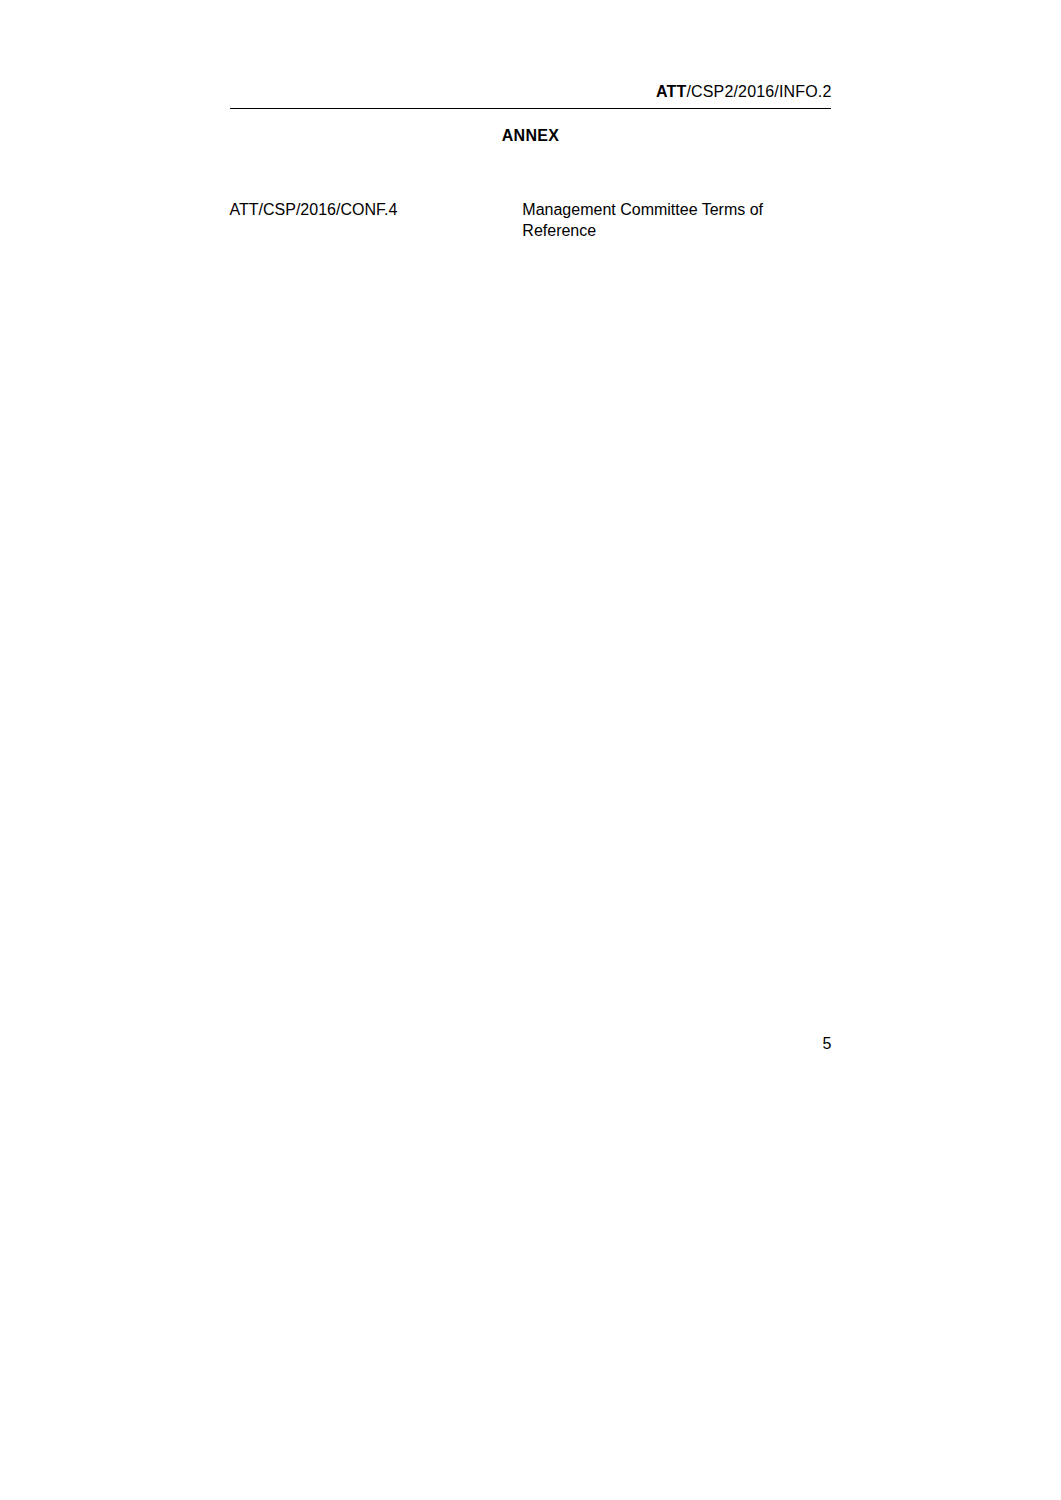ATT/CSP2/2016/INFO.2
ANNEX
| ATT/CSP/2016/CONF.4 | Management Committee Terms of Reference |
5